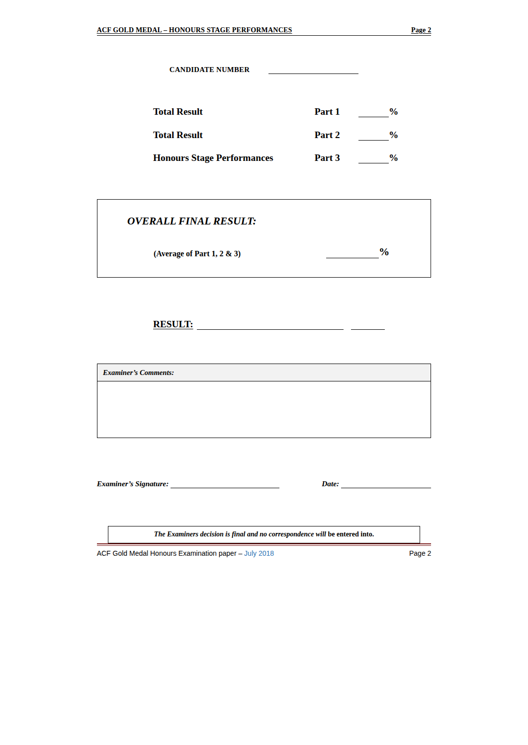ACF GOLD MEDAL – HONOURS STAGE PERFORMANCES
Page 2
CANDIDATE NUMBER
| Total Result | Part 1 | % |
| Total Result | Part 2 | % |
| Honours Stage Performances | Part 3 | % |
OVERALL FINAL RESULT:
(Average of Part 1, 2 & 3) %
RESULT:
Examiner’s Comments:
Examiner’s Signature:
Date:
The Examiners decision is final and no correspondence will be entered into.
ACF Gold Medal Honours Examination paper – July 2018
Page 2